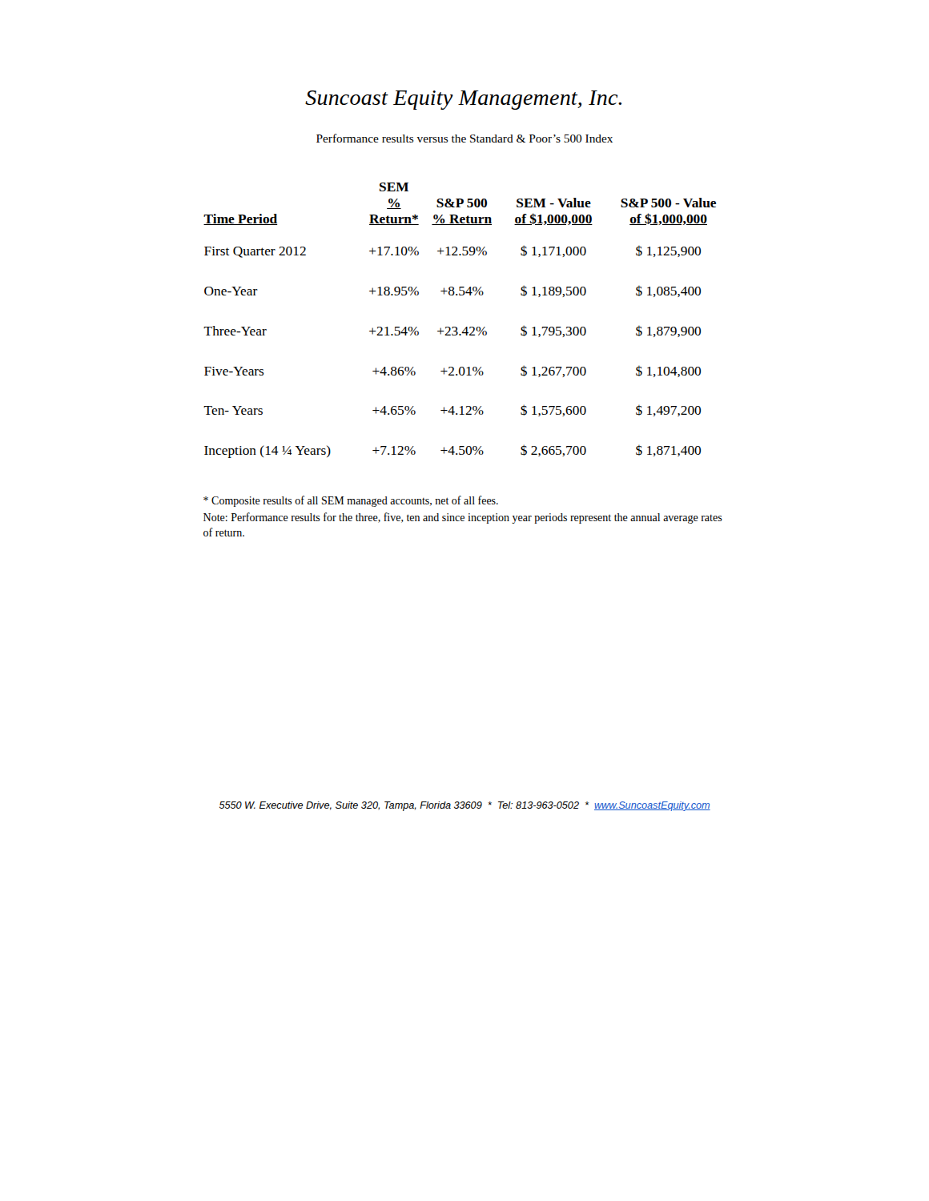Suncoast Equity Management, Inc.
Performance results versus the Standard & Poor’s 500 Index
| Time Period | SEM % Return* | S&P 500 % Return | SEM - Value of $1,000,000 | S&P 500 - Value of $1,000,000 |
| --- | --- | --- | --- | --- |
| First Quarter 2012 | +17.10% | +12.59% | $ 1,171,000 | $ 1,125,900 |
| One-Year | +18.95% | +8.54% | $ 1,189,500 | $ 1,085,400 |
| Three-Year | +21.54% | +23.42% | $ 1,795,300 | $ 1,879,900 |
| Five-Years | +4.86% | +2.01% | $ 1,267,700 | $ 1,104,800 |
| Ten- Years | +4.65% | +4.12% | $ 1,575,600 | $ 1,497,200 |
| Inception (14 ¼ Years) | +7.12% | +4.50% | $ 2,665,700 | $ 1,871,400 |
* Composite results of all SEM managed accounts, net of all fees.
Note: Performance results for the three, five, ten and since inception year periods represent the annual average rates of return.
5550 W. Executive Drive, Suite 320, Tampa, Florida 33609 * Tel: 813-963-0502 * www.SuncoastEquity.com